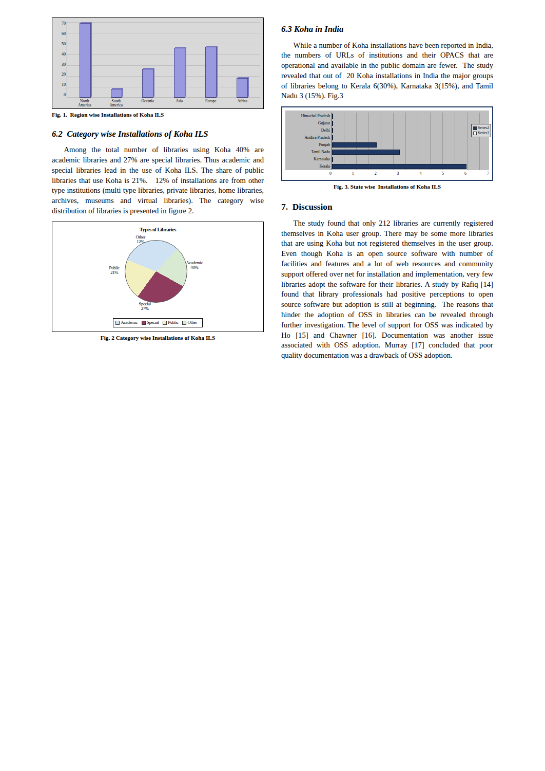70 60 50 40 30 20 10 0
North
America South
America Oceania Asia Europe Africa
Fig. 1. Region wise Installations of Koha ILS
6.2 Category wise Installations of Koha ILS
Among the total number of libraries using Koha 40% are academic libraries and 27% are special libraries. Thus academic and special libraries lead in the use of Koha ILS. The share of public libraries that use Koha is 21%. 12% of installations are from other type institutions (multi type libraries, private libraries, home libraries, archives, museums and virtual libraries). The category wise distribution of libraries is presented in figure 2.
Types of Libraries
Other
12%
Academic
40%
Public
21%
Special
27%
Academic Special Public Other
Fig. 2 Category wise Installations of Koha ILS
6.3 Koha in India
While a number of Koha installations have been reported in India, the numbers of URLs of institutions and their OPACS that are operational and available in the public domain are fewer. The study revealed that out of 20 Koha installations in India the major groups of libraries belong to Kerala 6(30%), Karnataka 3(15%), and Tamil Nadu 3 (15%). Fig.3
Himachal Pradesh
Gujarat
Delhi
Andhra Pradesh
Punjab
Tamil Nadu
Karnataka
Kerala
01234567
Series2
Series1
Fig. 3. State wise Installations of Koha ILS
7. Discussion
The study found that only 212 libraries are currently registered themselves in Koha user group. There may be some more libraries that are using Koha but not registered themselves in the user group. Even though Koha is an open source software with number of facilities and features and a lot of web resources and community support offered over net for installation and implementation, very few libraries adopt the software for their libraries. A study by Rafiq [14] found that library professionals had positive perceptions to open source software but adoption is still at beginning. The reasons that hinder the adoption of OSS in libraries can be revealed through further investigation. The level of support for OSS was indicated by Ho [15] and Chawner [16]. Documentation was another issue associated with OSS adoption. Murray [17] concluded that poor quality documentation was a drawback of OSS adoption.